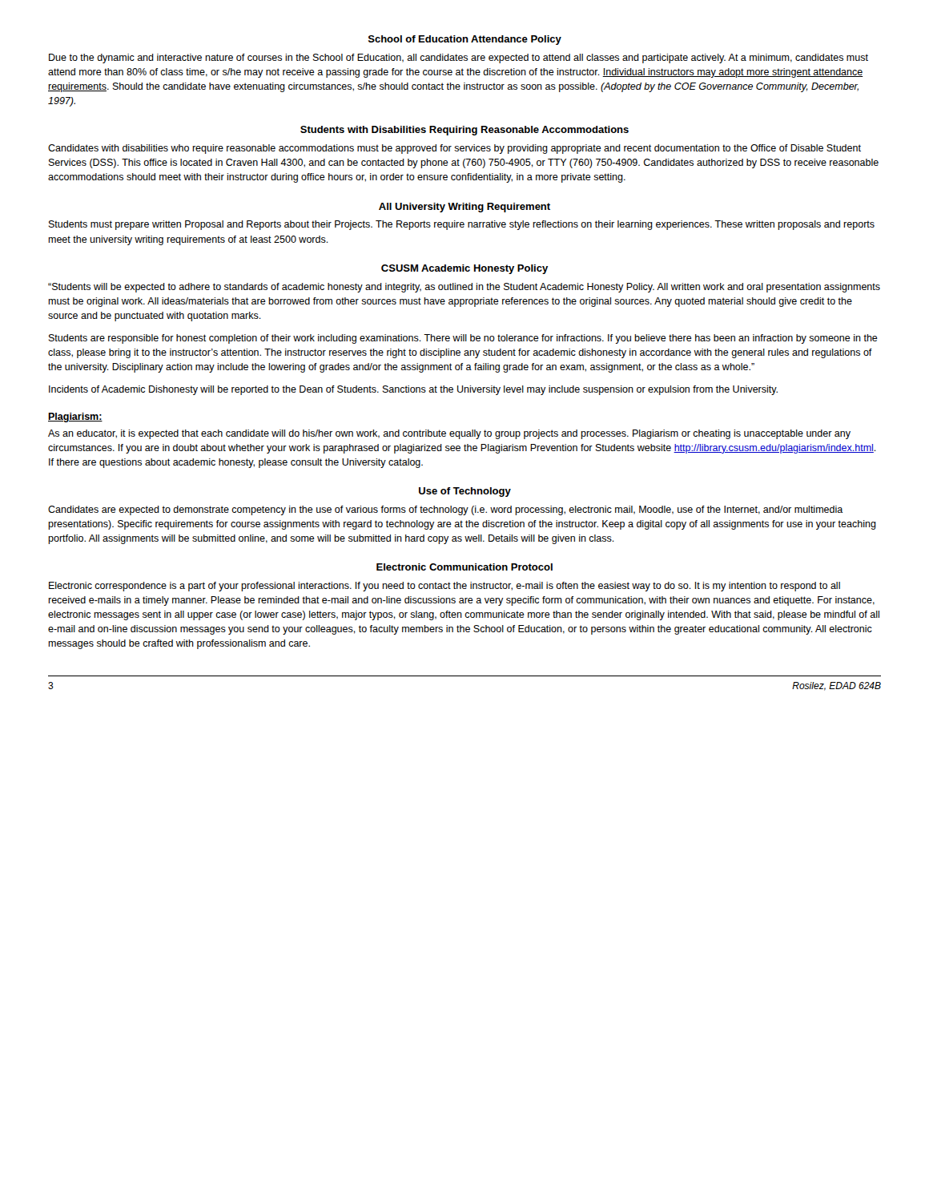School of Education Attendance Policy
Due to the dynamic and interactive nature of courses in the School of Education, all candidates are expected to attend all classes and participate actively. At a minimum, candidates must attend more than 80% of class time, or s/he may not receive a passing grade for the course at the discretion of the instructor. Individual instructors may adopt more stringent attendance requirements. Should the candidate have extenuating circumstances, s/he should contact the instructor as soon as possible. (Adopted by the COE Governance Community, December, 1997).
Students with Disabilities Requiring Reasonable Accommodations
Candidates with disabilities who require reasonable accommodations must be approved for services by providing appropriate and recent documentation to the Office of Disable Student Services (DSS). This office is located in Craven Hall 4300, and can be contacted by phone at (760) 750-4905, or TTY (760) 750-4909. Candidates authorized by DSS to receive reasonable accommodations should meet with their instructor during office hours or, in order to ensure confidentiality, in a more private setting.
All University Writing Requirement
Students must prepare written Proposal and Reports about their Projects. The Reports require narrative style reflections on their learning experiences. These written proposals and reports meet the university writing requirements of at least 2500 words.
CSUSM Academic Honesty Policy
“Students will be expected to adhere to standards of academic honesty and integrity, as outlined in the Student Academic Honesty Policy. All written work and oral presentation assignments must be original work. All ideas/materials that are borrowed from other sources must have appropriate references to the original sources. Any quoted material should give credit to the source and be punctuated with quotation marks.
Students are responsible for honest completion of their work including examinations. There will be no tolerance for infractions. If you believe there has been an infraction by someone in the class, please bring it to the instructor’s attention. The instructor reserves the right to discipline any student for academic dishonesty in accordance with the general rules and regulations of the university. Disciplinary action may include the lowering of grades and/or the assignment of a failing grade for an exam, assignment, or the class as a whole.”
Incidents of Academic Dishonesty will be reported to the Dean of Students. Sanctions at the University level may include suspension or expulsion from the University.
Plagiarism:
As an educator, it is expected that each candidate will do his/her own work, and contribute equally to group projects and processes. Plagiarism or cheating is unacceptable under any circumstances. If you are in doubt about whether your work is paraphrased or plagiarized see the Plagiarism Prevention for Students website http://library.csusm.edu/plagiarism/index.html. If there are questions about academic honesty, please consult the University catalog.
Use of Technology
Candidates are expected to demonstrate competency in the use of various forms of technology (i.e. word processing, electronic mail, Moodle, use of the Internet, and/or multimedia presentations). Specific requirements for course assignments with regard to technology are at the discretion of the instructor. Keep a digital copy of all assignments for use in your teaching portfolio. All assignments will be submitted online, and some will be submitted in hard copy as well. Details will be given in class.
Electronic Communication Protocol
Electronic correspondence is a part of your professional interactions. If you need to contact the instructor, e-mail is often the easiest way to do so. It is my intention to respond to all received e-mails in a timely manner. Please be reminded that e-mail and on-line discussions are a very specific form of communication, with their own nuances and etiquette. For instance, electronic messages sent in all upper case (or lower case) letters, major typos, or slang, often communicate more than the sender originally intended. With that said, please be mindful of all e-mail and on-line discussion messages you send to your colleagues, to faculty members in the School of Education, or to persons within the greater educational community. All electronic messages should be crafted with professionalism and care.
3 Rosilez, EDAD 624B